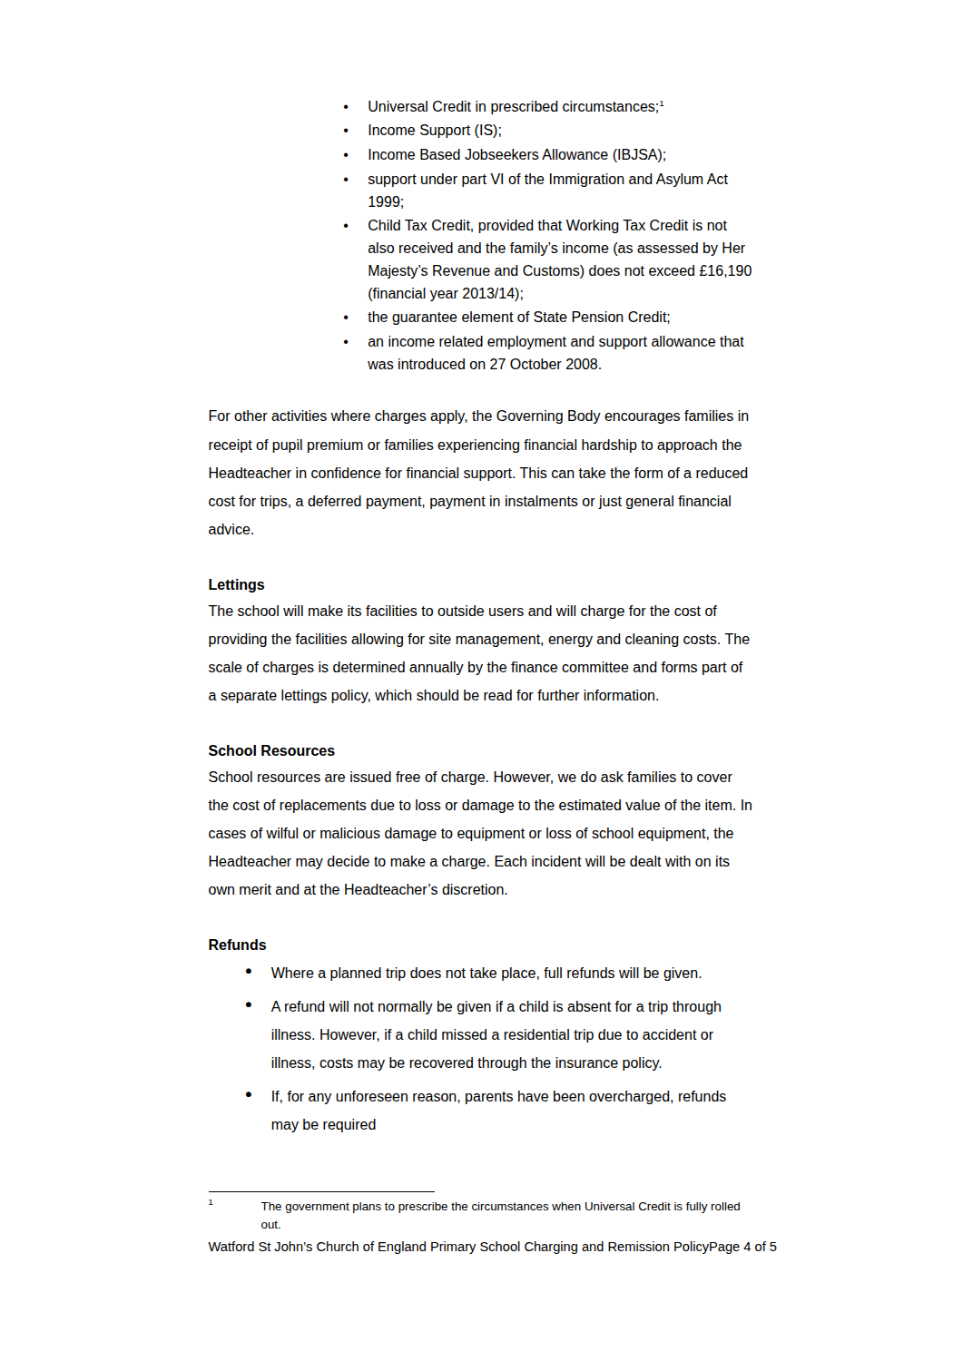Universal Credit in prescribed circumstances;1
Income Support (IS);
Income Based Jobseekers Allowance (IBJSA);
support under part VI of the Immigration and Asylum Act 1999;
Child Tax Credit, provided that Working Tax Credit is not also received and the family’s income (as assessed by Her Majesty’s Revenue and Customs) does not exceed £16,190 (financial year 2013/14);
the guarantee element of State Pension Credit;
an income related employment and support allowance that was introduced on 27 October 2008.
For other activities where charges apply, the Governing Body encourages families in receipt of pupil premium or families experiencing financial hardship to approach the Headteacher in confidence for financial support. This can take the form of a reduced cost for trips, a deferred payment, payment in instalments or just general financial advice.
Lettings
The school will make its facilities to outside users and will charge for the cost of providing the facilities allowing for site management, energy and cleaning costs. The scale of charges is determined annually by the finance committee and forms part of a separate lettings policy, which should be read for further information.
School Resources
School resources are issued free of charge. However, we do ask families to cover the cost of replacements due to loss or damage to the estimated value of the item. In cases of wilful or malicious damage to equipment or loss of school equipment, the Headteacher may decide to make a charge. Each incident will be dealt with on its own merit and at the Headteacher’s discretion.
Refunds
Where a planned trip does not take place, full refunds will be given.
A refund will not normally be given if a child is absent for a trip through illness. However, if a child missed a residential trip due to accident or illness, costs may be recovered through the insurance policy.
If, for any unforeseen reason, parents have been overcharged, refunds may be required
1 The government plans to prescribe the circumstances when Universal Credit is fully rolled out.
Watford St John’s Church of England Primary School Charging and Remission Policy Page 4 of 5